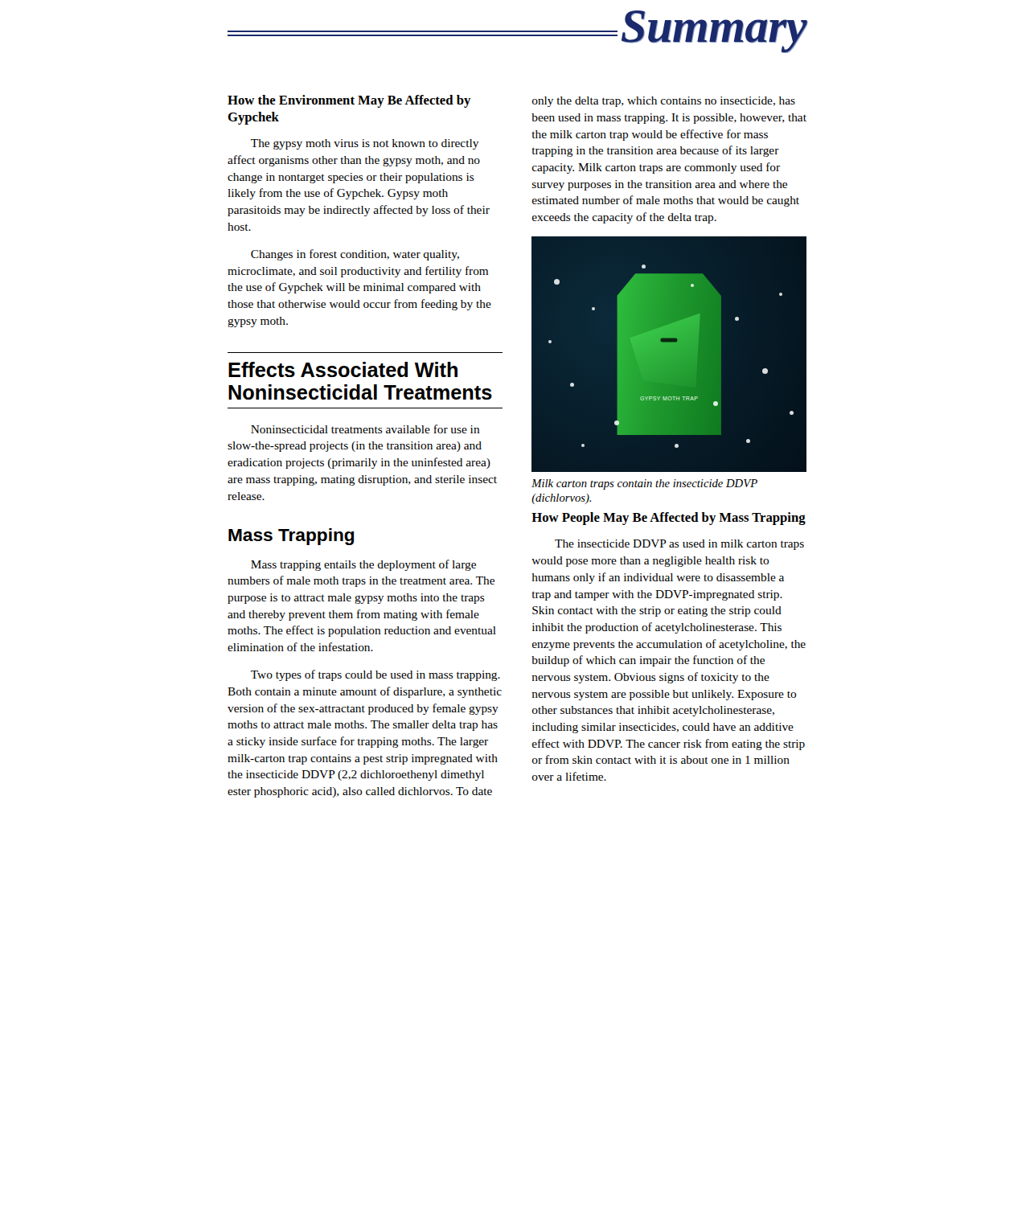Summary
How the Environment May Be Affected by Gypchek
The gypsy moth virus is not known to directly affect organisms other than the gypsy moth, and no change in nontarget species or their populations is likely from the use of Gypchek. Gypsy moth parasitoids may be indirectly affected by loss of their host.
Changes in forest condition, water quality, microclimate, and soil productivity and fertility from the use of Gypchek will be minimal compared with those that otherwise would occur from feeding by the gypsy moth.
Effects Associated With Noninsecticidal Treatments
Noninsecticidal treatments available for use in slow-the-spread projects (in the transition area) and eradication projects (primarily in the uninfested area) are mass trapping, mating disruption, and sterile insect release.
Mass Trapping
Mass trapping entails the deployment of large numbers of male moth traps in the treatment area. The purpose is to attract male gypsy moths into the traps and thereby prevent them from mating with female moths. The effect is population reduction and eventual elimination of the infestation.
Two types of traps could be used in mass trapping. Both contain a minute amount of disparlure, a synthetic version of the sex-attractant produced by female gypsy moths to attract male moths. The smaller delta trap has a sticky inside surface for trapping moths. The larger milk-carton trap contains a pest strip impregnated with the insecticide DDVP (2,2 dichloroethenyl dimethyl ester phosphoric acid), also called dichlorvos. To date only the delta trap, which contains no insecticide, has been used in mass trapping. It is possible, however, that the milk carton trap would be effective for mass trapping in the transition area because of its larger capacity. Milk carton traps are commonly used for survey purposes in the transition area and where the estimated number of male moths that would be caught exceeds the capacity of the delta trap.
Milk carton traps contain the insecticide DDVP (dichlorvos).
How People May Be Affected by Mass Trapping
The insecticide DDVP as used in milk carton traps would pose more than a negligible health risk to humans only if an individual were to disassemble a trap and tamper with the DDVP-impregnated strip. Skin contact with the strip or eating the strip could inhibit the production of acetylcholinesterase. This enzyme prevents the accumulation of acetylcholine, the buildup of which can impair the function of the nervous system. Obvious signs of toxicity to the nervous system are possible but unlikely. Exposure to other substances that inhibit acetylcholinesterase, including similar insecticides, could have an additive effect with DDVP. The cancer risk from eating the strip or from skin contact with it is about one in 1 million over a lifetime.